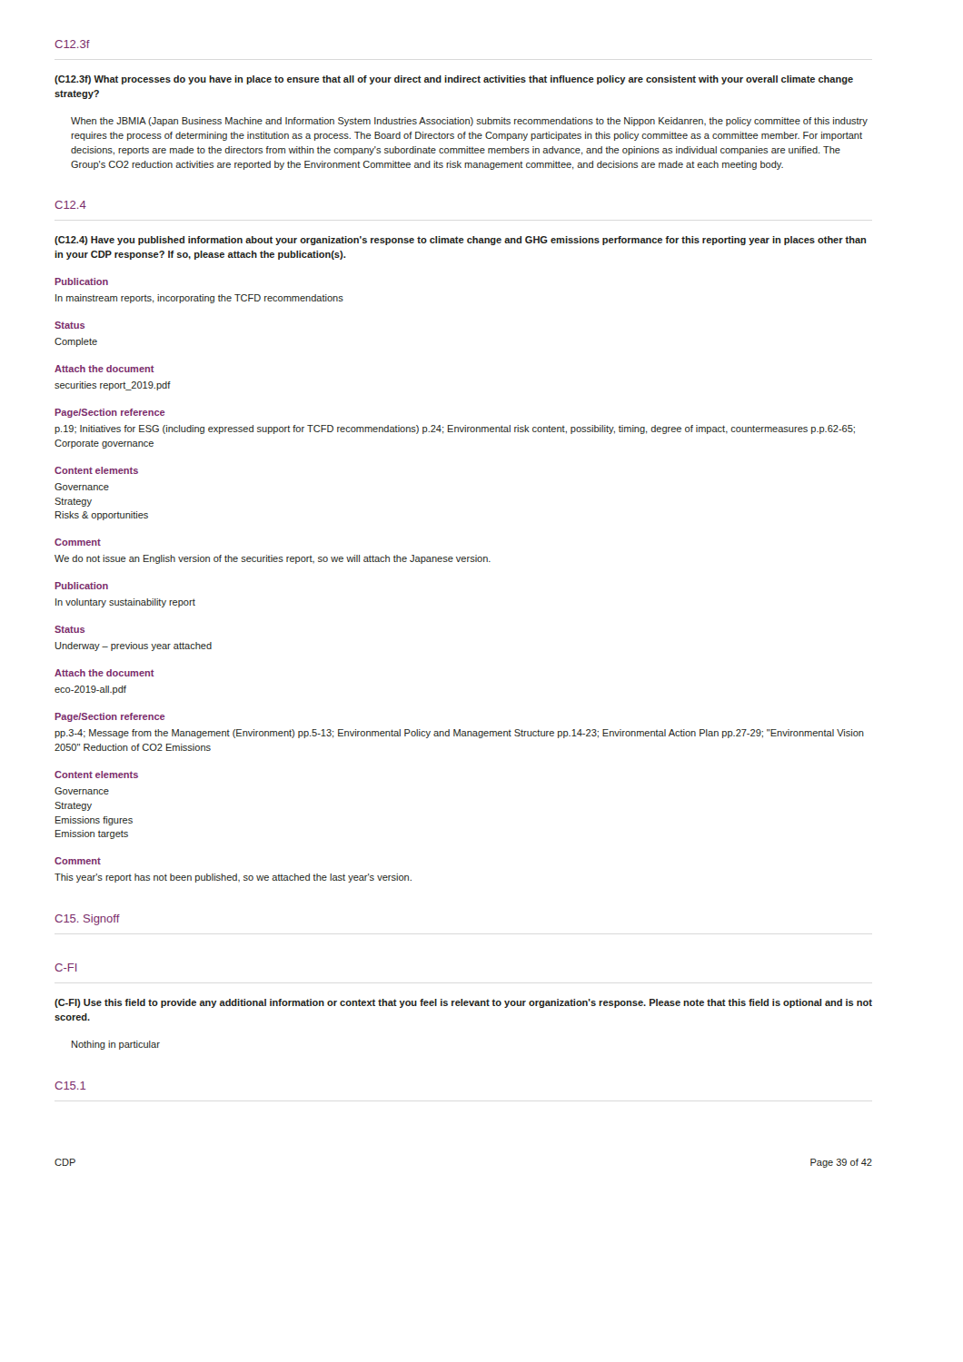C12.3f
(C12.3f) What processes do you have in place to ensure that all of your direct and indirect activities that influence policy are consistent with your overall climate change strategy?
When the JBMIA (Japan Business Machine and Information System Industries Association) submits recommendations to the Nippon Keidanren, the policy committee of this industry requires the process of determining the institution as a process. The Board of Directors of the Company participates in this policy committee as a committee member. For important decisions, reports are made to the directors from within the company's subordinate committee members in advance, and the opinions as individual companies are unified. The Group's CO2 reduction activities are reported by the Environment Committee and its risk management committee, and decisions are made at each meeting body.
C12.4
(C12.4) Have you published information about your organization's response to climate change and GHG emissions performance for this reporting year in places other than in your CDP response? If so, please attach the publication(s).
Publication
In mainstream reports, incorporating the TCFD recommendations
Status
Complete
Attach the document
securities report_2019.pdf
Page/Section reference
p.19; Initiatives for ESG (including expressed support for TCFD recommendations) p.24; Environmental risk content, possibility, timing, degree of impact, countermeasures p.p.62-65; Corporate governance
Content elements
Governance
Strategy
Risks & opportunities
Comment
We do not issue an English version of the securities report, so we will attach the Japanese version.
Publication
In voluntary sustainability report
Status
Underway – previous year attached
Attach the document
eco-2019-all.pdf
Page/Section reference
pp.3-4; Message from the Management (Environment) pp.5-13; Environmental Policy and Management Structure pp.14-23; Environmental Action Plan pp.27-29; "Environmental Vision 2050" Reduction of CO2 Emissions
Content elements
Governance
Strategy
Emissions figures
Emission targets
Comment
This year's report has not been published, so we attached the last year's version.
C15. Signoff
C-FI
(C-FI) Use this field to provide any additional information or context that you feel is relevant to your organization's response. Please note that this field is optional and is not scored.
Nothing in particular
C15.1
CDP Page 39 of 42